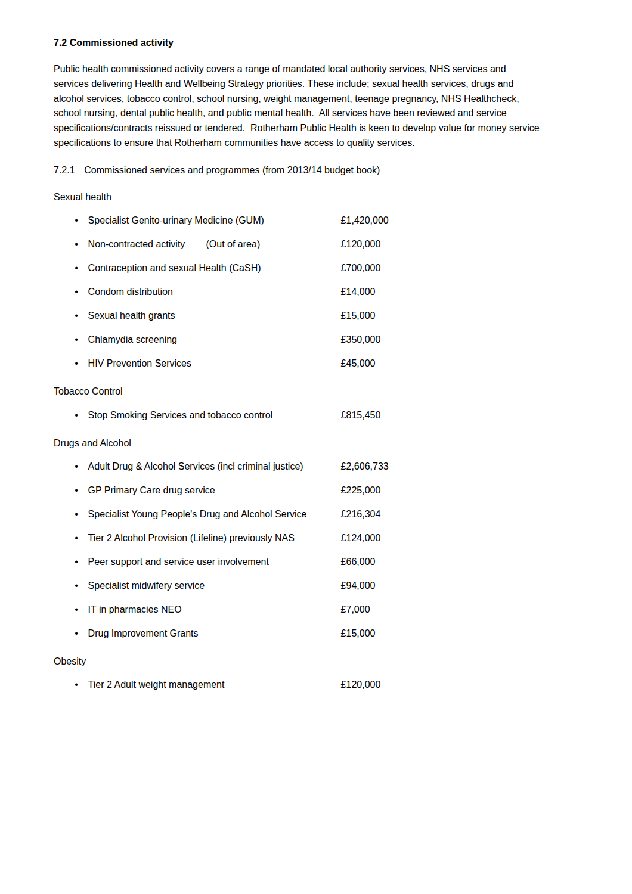7.2 Commissioned activity
Public health commissioned activity covers a range of mandated local authority services, NHS services and services delivering Health and Wellbeing Strategy priorities. These include; sexual health services, drugs and alcohol services, tobacco control, school nursing, weight management, teenage pregnancy, NHS Healthcheck, school nursing, dental public health, and public mental health. All services have been reviewed and service specifications/contracts reissued or tendered. Rotherham Public Health is keen to develop value for money service specifications to ensure that Rotherham communities have access to quality services.
7.2.1 Commissioned services and programmes (from 2013/14 budget book)
Sexual health
Specialist Genito-urinary Medicine (GUM) £1,420,000
Non-contracted activity(Out of area) £120,000
Contraception and sexual Health (CaSH) £700,000
Condom distribution £14,000
Sexual health grants £15,000
Chlamydia screening £350,000
HIV Prevention Services £45,000
Tobacco Control
Stop Smoking Services and tobacco control £815,450
Drugs and Alcohol
Adult Drug & Alcohol Services (incl criminal justice) £2,606,733
GP Primary Care drug service £225,000
Specialist Young People's Drug and Alcohol Service £216,304
Tier 2 Alcohol Provision (Lifeline) previously NAS £124,000
Peer support and service user involvement £66,000
Specialist midwifery service £94,000
IT in pharmacies NEO £7,000
Drug Improvement Grants £15,000
Obesity
Tier 2 Adult weight management £120,000